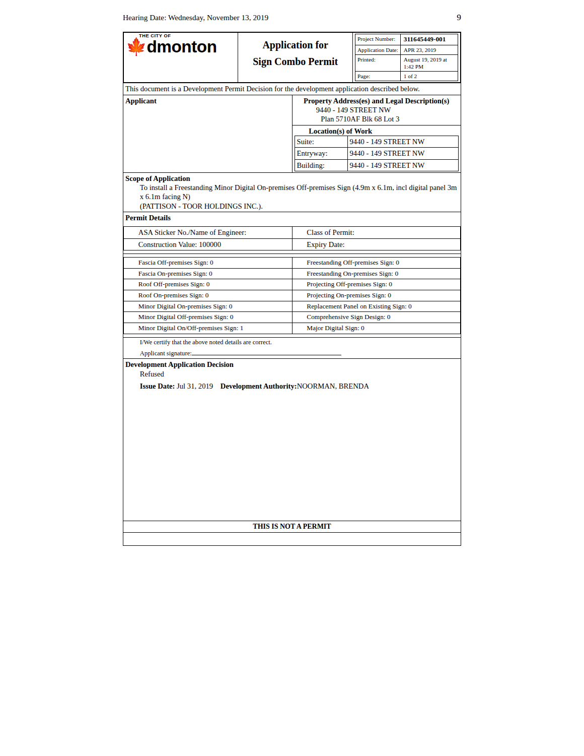Hearing Date: Wednesday, November 13, 2019
9
| / THE CITY OF 🍁 dmonton / Application for Sign Combo Permit / / Project Number: / 311645449-001 / / Application Date: / APR 23, 2019 / / Printed: / August 19, 2019 at 1:42 PM / / Page: / 1 of 2 / / |
| This document is a Development Permit Decision for the development application described below. |
| Applicant | / Property Address(es) and Legal Description(s) 9440 - 149 STREET NW Plan 5710AF Blk 68 Lot 3 / / Location(s) of Work / Suite: / 9440 - 149 STREET NW / / Entryway: / 9440 - 149 STREET NW / / Building: / 9440 - 149 STREET NW / / |
| Scope of Application To install a Freestanding Minor Digital On-premises Off-premises Sign (4.9m x 6.1m, incl digital panel 3m x 6.1m facing N) (PATTISON - TOOR HOLDINGS INC.). |
| Permit Details / ASA Sticker No./Name of Engineer: / Class of Permit: / / Construction Value: 100000 / Expiry Date: / |
| / Fascia Off-premises Sign: 0 / Freestanding Off-premises Sign: 0 / / Fascia On-premises Sign: 0 / Freestanding On-premises Sign: 0 / / Roof Off-premises Sign: 0 / Projecting Off-premises Sign: 0 / / Roof On-premises Sign: 0 / Projecting On-premises Sign: 0 / / Minor Digital On-premises Sign: 0 / Replacement Panel on Existing Sign: 0 / / Minor Digital Off-premises Sign: 0 / Comprehensive Sign Design: 0 / / Minor Digital On/Off-premises Sign: 1 / Major Digital Sign: 0 / |
| I/We certify that the above noted details are correct. Applicant signature: |
| Development Application Decision Refused Issue Date: Jul 31, 2019 Development Authority: NOORMAN, BRENDA |
| THIS IS NOT A PERMIT |